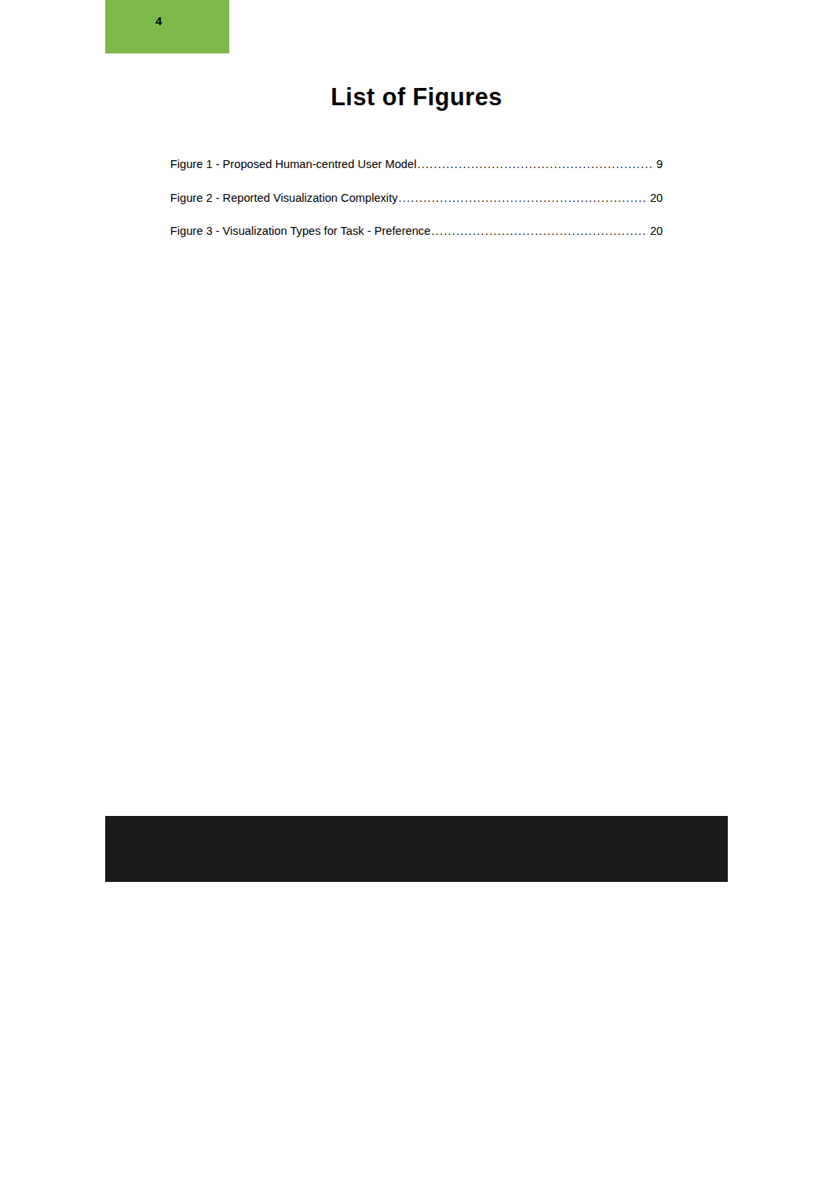4
List of Figures
Figure 1 - Proposed Human-centred User Model ........................................................................... 9
Figure 2 - Reported Visualization Complexity ............................................................................... 20
Figure 3 - Visualization Types for Task - Preference ....................................................................... 20